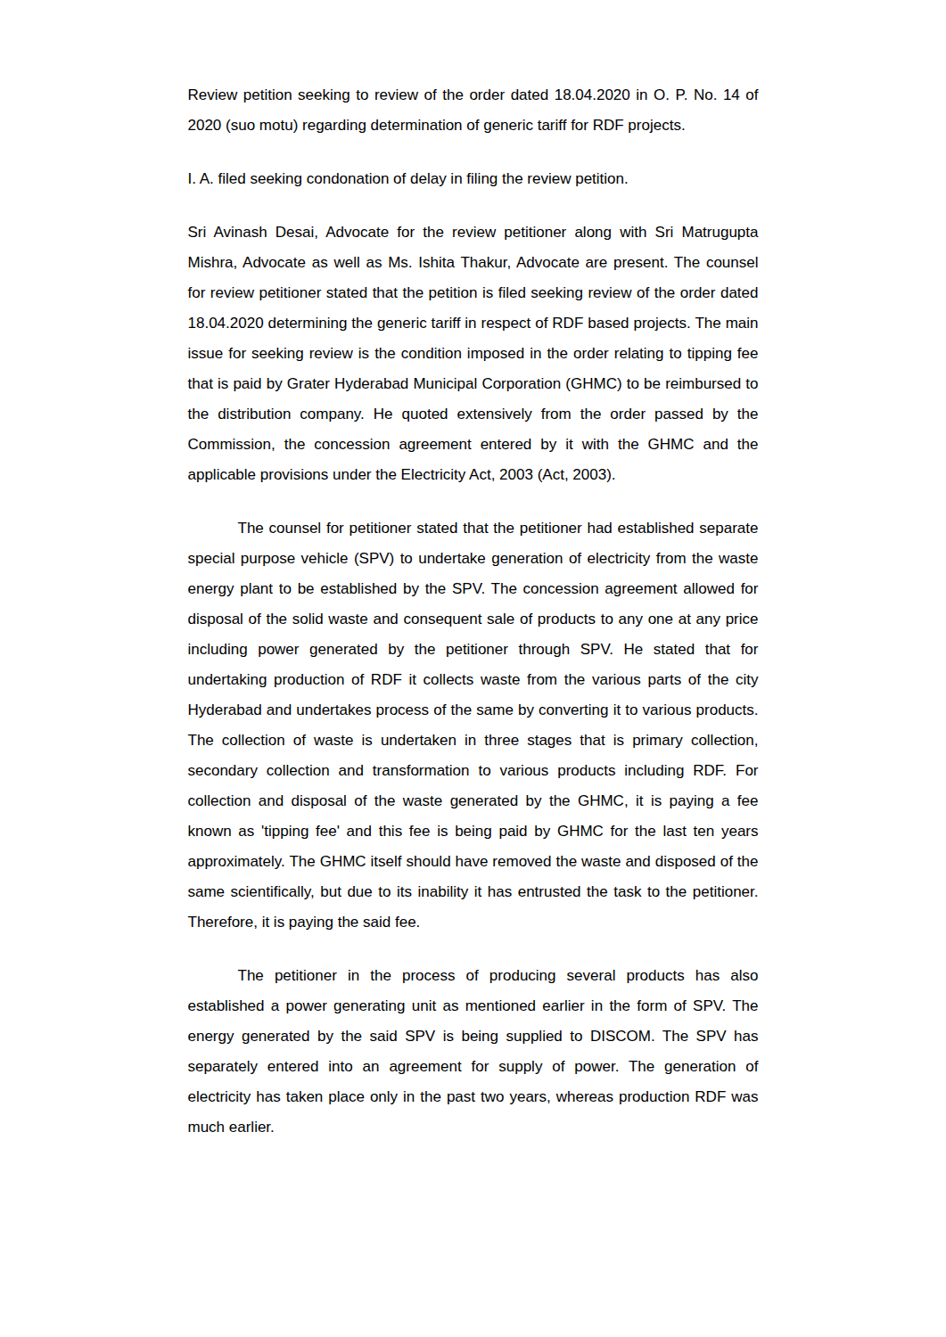Review petition seeking to review of the order dated 18.04.2020 in O. P. No. 14 of 2020 (suo motu) regarding determination of generic tariff for RDF projects.
I. A. filed seeking condonation of delay in filing the review petition.
Sri Avinash Desai, Advocate for the review petitioner along with Sri Matrugupta Mishra, Advocate as well as Ms. Ishita Thakur, Advocate are present. The counsel for review petitioner stated that the petition is filed seeking review of the order dated 18.04.2020 determining the generic tariff in respect of RDF based projects. The main issue for seeking review is the condition imposed in the order relating to tipping fee that is paid by Grater Hyderabad Municipal Corporation (GHMC) to be reimbursed to the distribution company. He quoted extensively from the order passed by the Commission, the concession agreement entered by it with the GHMC and the applicable provisions under the Electricity Act, 2003 (Act, 2003).
The counsel for petitioner stated that the petitioner had established separate special purpose vehicle (SPV) to undertake generation of electricity from the waste energy plant to be established by the SPV. The concession agreement allowed for disposal of the solid waste and consequent sale of products to any one at any price including power generated by the petitioner through SPV. He stated that for undertaking production of RDF it collects waste from the various parts of the city Hyderabad and undertakes process of the same by converting it to various products. The collection of waste is undertaken in three stages that is primary collection, secondary collection and transformation to various products including RDF. For collection and disposal of the waste generated by the GHMC, it is paying a fee known as 'tipping fee' and this fee is being paid by GHMC for the last ten years approximately. The GHMC itself should have removed the waste and disposed of the same scientifically, but due to its inability it has entrusted the task to the petitioner. Therefore, it is paying the said fee.
The petitioner in the process of producing several products has also established a power generating unit as mentioned earlier in the form of SPV. The energy generated by the said SPV is being supplied to DISCOM. The SPV has separately entered into an agreement for supply of power. The generation of electricity has taken place only in the past two years, whereas production RDF was much earlier.